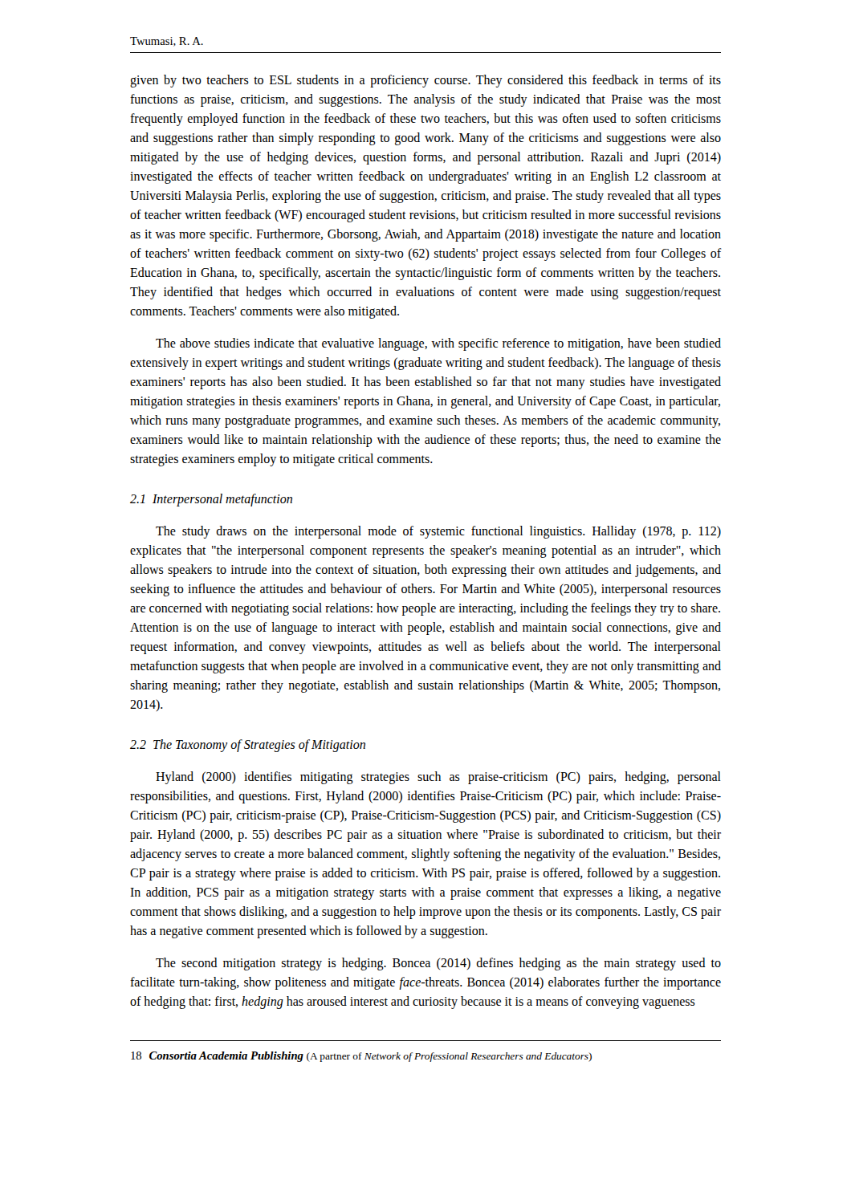Twumasi, R. A.
given by two teachers to ESL students in a proficiency course. They considered this feedback in terms of its functions as praise, criticism, and suggestions. The analysis of the study indicated that Praise was the most frequently employed function in the feedback of these two teachers, but this was often used to soften criticisms and suggestions rather than simply responding to good work. Many of the criticisms and suggestions were also mitigated by the use of hedging devices, question forms, and personal attribution. Razali and Jupri (2014) investigated the effects of teacher written feedback on undergraduates' writing in an English L2 classroom at Universiti Malaysia Perlis, exploring the use of suggestion, criticism, and praise. The study revealed that all types of teacher written feedback (WF) encouraged student revisions, but criticism resulted in more successful revisions as it was more specific. Furthermore, Gborsong, Awiah, and Appartaim (2018) investigate the nature and location of teachers' written feedback comment on sixty-two (62) students' project essays selected from four Colleges of Education in Ghana, to, specifically, ascertain the syntactic/linguistic form of comments written by the teachers. They identified that hedges which occurred in evaluations of content were made using suggestion/request comments. Teachers' comments were also mitigated.
The above studies indicate that evaluative language, with specific reference to mitigation, have been studied extensively in expert writings and student writings (graduate writing and student feedback). The language of thesis examiners' reports has also been studied. It has been established so far that not many studies have investigated mitigation strategies in thesis examiners' reports in Ghana, in general, and University of Cape Coast, in particular, which runs many postgraduate programmes, and examine such theses. As members of the academic community, examiners would like to maintain relationship with the audience of these reports; thus, the need to examine the strategies examiners employ to mitigate critical comments.
2.1 Interpersonal metafunction
The study draws on the interpersonal mode of systemic functional linguistics. Halliday (1978, p. 112) explicates that "the interpersonal component represents the speaker's meaning potential as an intruder", which allows speakers to intrude into the context of situation, both expressing their own attitudes and judgements, and seeking to influence the attitudes and behaviour of others. For Martin and White (2005), interpersonal resources are concerned with negotiating social relations: how people are interacting, including the feelings they try to share. Attention is on the use of language to interact with people, establish and maintain social connections, give and request information, and convey viewpoints, attitudes as well as beliefs about the world. The interpersonal metafunction suggests that when people are involved in a communicative event, they are not only transmitting and sharing meaning; rather they negotiate, establish and sustain relationships (Martin & White, 2005; Thompson, 2014).
2.2 The Taxonomy of Strategies of Mitigation
Hyland (2000) identifies mitigating strategies such as praise-criticism (PC) pairs, hedging, personal responsibilities, and questions. First, Hyland (2000) identifies Praise-Criticism (PC) pair, which include: Praise-Criticism (PC) pair, criticism-praise (CP), Praise-Criticism-Suggestion (PCS) pair, and Criticism-Suggestion (CS) pair. Hyland (2000, p. 55) describes PC pair as a situation where "Praise is subordinated to criticism, but their adjacency serves to create a more balanced comment, slightly softening the negativity of the evaluation." Besides, CP pair is a strategy where praise is added to criticism. With PS pair, praise is offered, followed by a suggestion. In addition, PCS pair as a mitigation strategy starts with a praise comment that expresses a liking, a negative comment that shows disliking, and a suggestion to help improve upon the thesis or its components. Lastly, CS pair has a negative comment presented which is followed by a suggestion.
The second mitigation strategy is hedging. Boncea (2014) defines hedging as the main strategy used to facilitate turn-taking, show politeness and mitigate face-threats. Boncea (2014) elaborates further the importance of hedging that: first, hedging has aroused interest and curiosity because it is a means of conveying vagueness
18 Consortia Academia Publishing (A partner of Network of Professional Researchers and Educators)